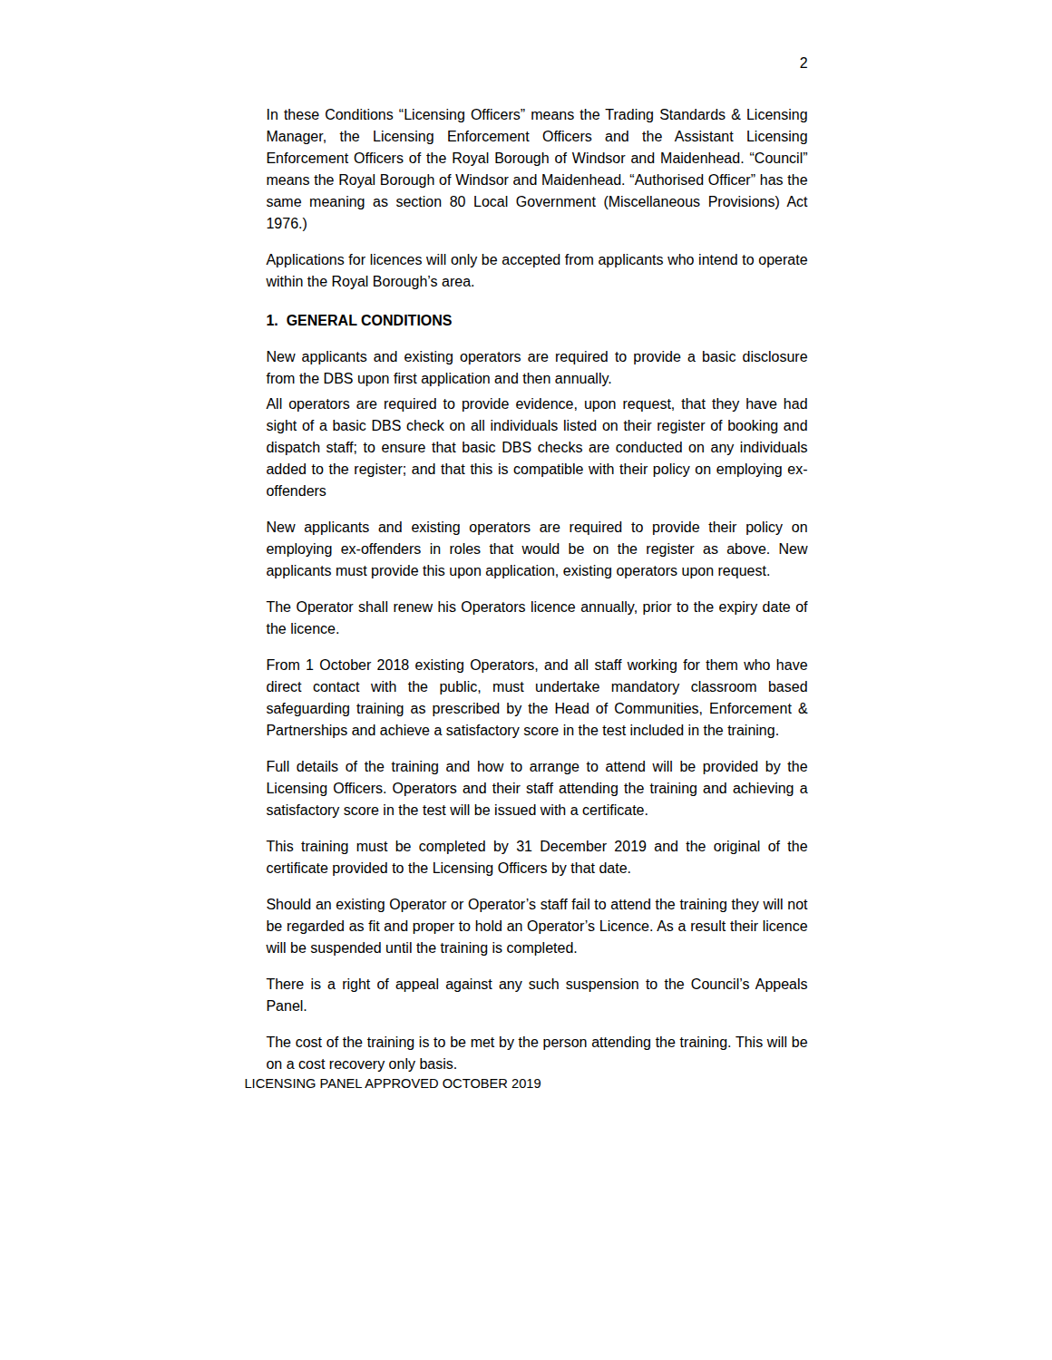2
In these Conditions “Licensing Officers” means the Trading Standards & Licensing Manager, the Licensing Enforcement Officers and the Assistant Licensing Enforcement Officers of the Royal Borough of Windsor and Maidenhead. “Council” means the Royal Borough of Windsor and Maidenhead. “Authorised Officer” has the same meaning as section 80 Local Government (Miscellaneous Provisions) Act 1976.)
Applications for licences will only be accepted from applicants who intend to operate within the Royal Borough’s area.
1. GENERAL CONDITIONS
New applicants and existing operators are required to provide a basic disclosure from the DBS upon first application and then annually.
All operators are required to provide evidence, upon request, that they have had sight of a basic DBS check on all individuals listed on their register of booking and dispatch staff; to ensure that basic DBS checks are conducted on any individuals added to the register; and that this is compatible with their policy on employing ex-offenders
New applicants and existing operators are required to provide their policy on employing ex-offenders in roles that would be on the register as above. New applicants must provide this upon application, existing operators upon request.
The Operator shall renew his Operators licence annually, prior to the expiry date of the licence.
From 1 October 2018 existing Operators, and all staff working for them who have direct contact with the public, must undertake mandatory classroom based safeguarding training as prescribed by the Head of Communities, Enforcement & Partnerships and achieve a satisfactory score in the test included in the training.
Full details of the training and how to arrange to attend will be provided by the Licensing Officers. Operators and their staff attending the training and achieving a satisfactory score in the test will be issued with a certificate.
This training must be completed by 31 December 2019 and the original of the certificate provided to the Licensing Officers by that date.
Should an existing Operator or Operator’s staff fail to attend the training they will not be regarded as fit and proper to hold an Operator’s Licence. As a result their licence will be suspended until the training is completed.
There is a right of appeal against any such suspension to the Council’s Appeals Panel.
The cost of the training is to be met by the person attending the training. This will be on a cost recovery only basis.
LICENSING PANEL APPROVED OCTOBER 2019